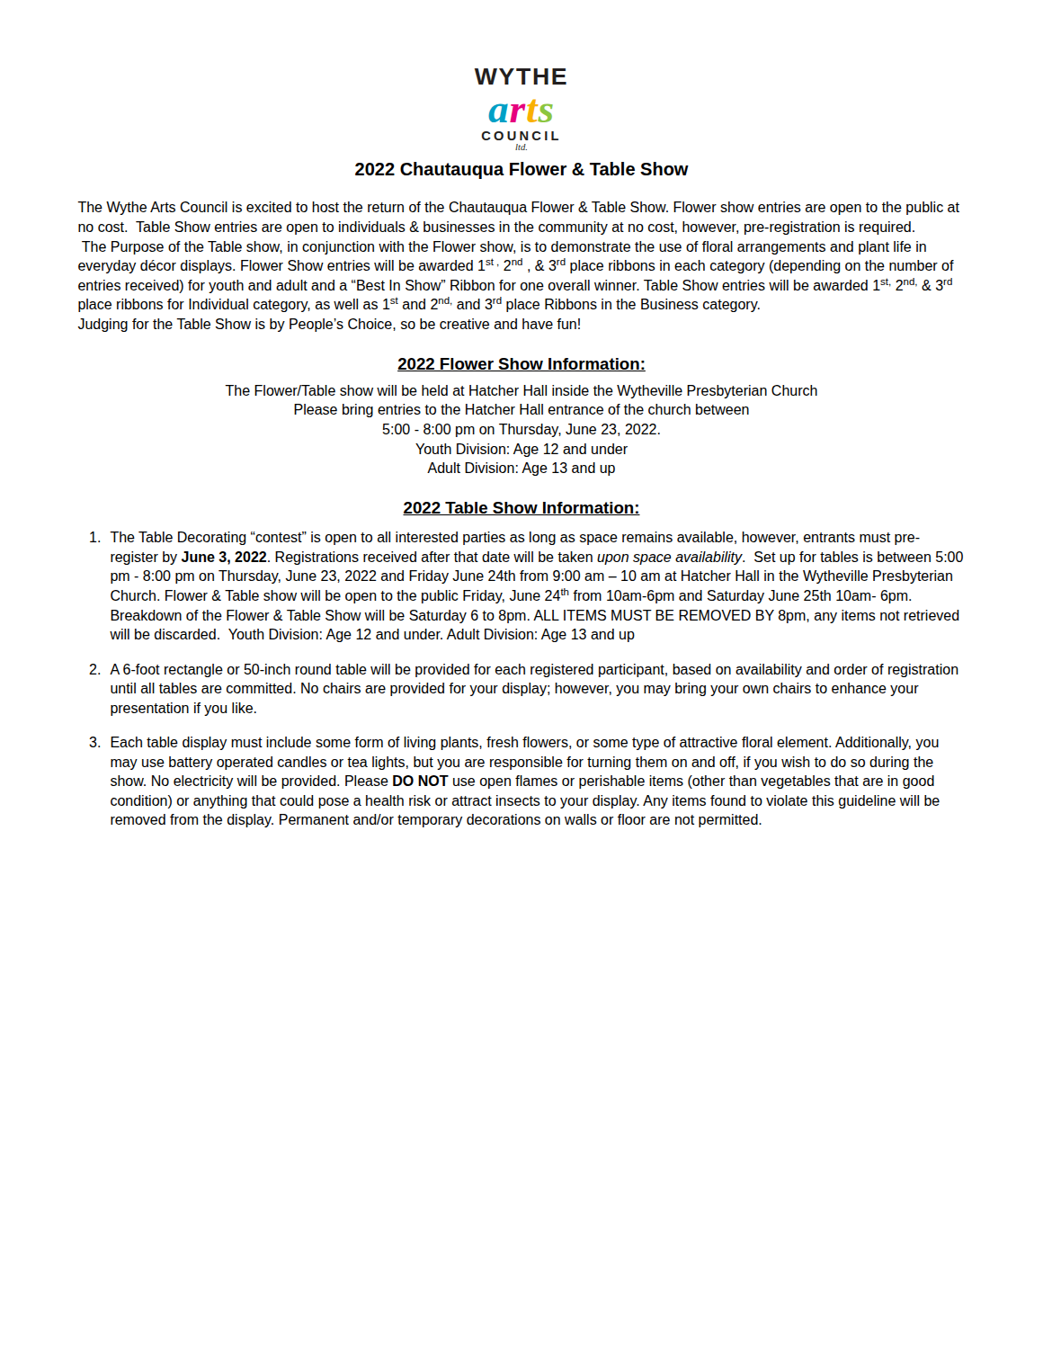WYTHE
arts
COUNCIL
ltd.
2022 Chautauqua Flower & Table Show
The Wythe Arts Council is excited to host the return of the Chautauqua Flower & Table Show. Flower show entries are open to the public at no cost. Table Show entries are open to individuals & businesses in the community at no cost, however, pre-registration is required.
The Purpose of the Table show, in conjunction with the Flower show, is to demonstrate the use of floral arrangements and plant life in everyday décor displays. Flower Show entries will be awarded 1st , 2nd , & 3rd place ribbons in each category (depending on the number of entries received) for youth and adult and a “Best In Show” Ribbon for one overall winner. Table Show entries will be awarded 1st, 2nd, & 3rd place ribbons for Individual category, as well as 1st and 2nd, and 3rd place Ribbons in the Business category.
Judging for the Table Show is by People’s Choice, so be creative and have fun!
2022 Flower Show Information:
The Flower/Table show will be held at Hatcher Hall inside the Wytheville Presbyterian Church
Please bring entries to the Hatcher Hall entrance of the church between
5:00 - 8:00 pm on Thursday, June 23, 2022.
Youth Division: Age 12 and under
Adult Division: Age 13 and up
2022 Table Show Information:
The Table Decorating “contest” is open to all interested parties as long as space remains available, however, entrants must pre-register by June 3, 2022. Registrations received after that date will be taken upon space availability. Set up for tables is between 5:00 pm - 8:00 pm on Thursday, June 23, 2022 and Friday June 24th from 9:00 am – 10 am at Hatcher Hall in the Wytheville Presbyterian Church. Flower & Table show will be open to the public Friday, June 24th from 10am-6pm and Saturday June 25th 10am- 6pm. Breakdown of the Flower & Table Show will be Saturday 6 to 8pm. ALL ITEMS MUST BE REMOVED BY 8pm, any items not retrieved will be discarded. Youth Division: Age 12 and under. Adult Division: Age 13 and up
A 6-foot rectangle or 50-inch round table will be provided for each registered participant, based on availability and order of registration until all tables are committed. No chairs are provided for your display; however, you may bring your own chairs to enhance your presentation if you like.
Each table display must include some form of living plants, fresh flowers, or some type of attractive floral element. Additionally, you may use battery operated candles or tea lights, but you are responsible for turning them on and off, if you wish to do so during the show. No electricity will be provided. Please DO NOT use open flames or perishable items (other than vegetables that are in good condition) or anything that could pose a health risk or attract insects to your display. Any items found to violate this guideline will be removed from the display. Permanent and/or temporary decorations on walls or floor are not permitted.